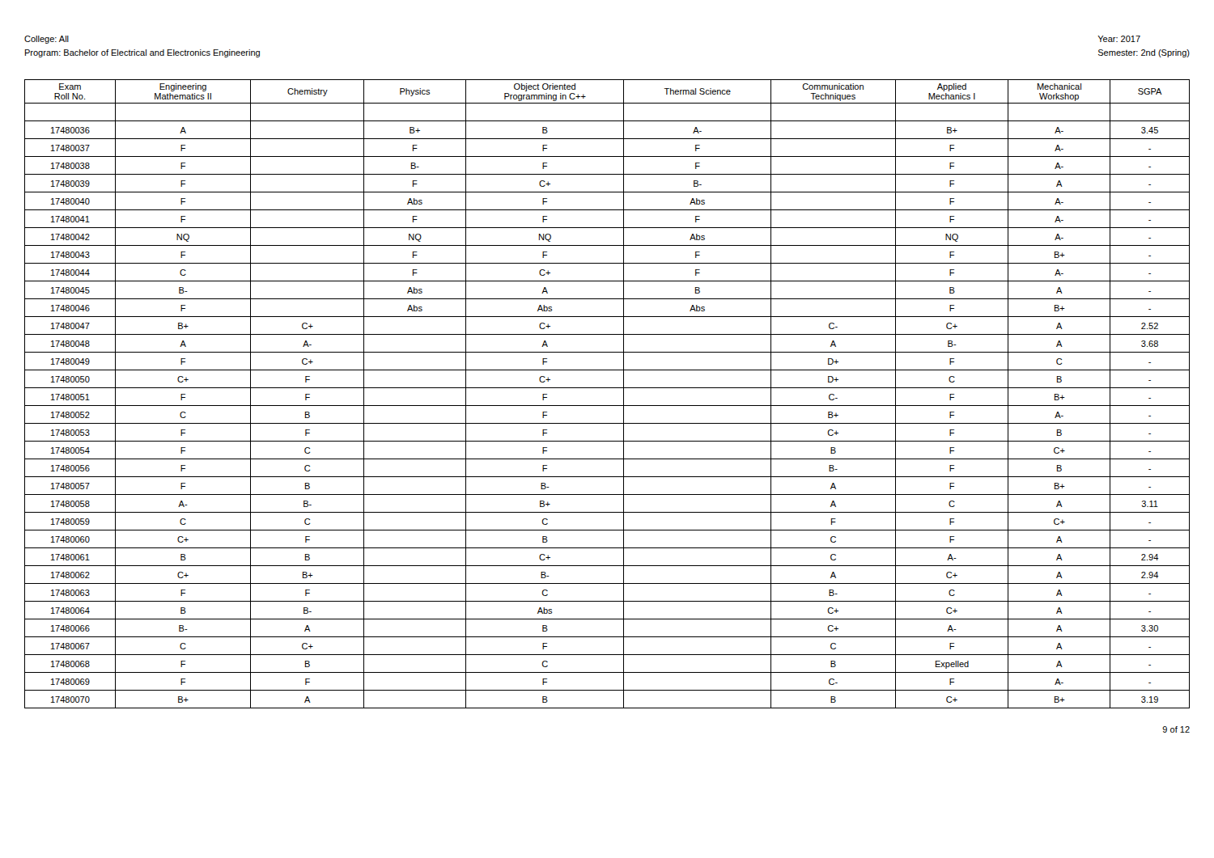College: All
Program: Bachelor of Electrical and Electronics Engineering
Year: 2017
Semester: 2nd (Spring)
| Exam Roll No. | Engineering Mathematics II | Chemistry | Physics | Object Oriented Programming in C++ | Thermal Science | Communication Techniques | Applied Mechanics I | Mechanical Workshop | SGPA |
| --- | --- | --- | --- | --- | --- | --- | --- | --- | --- |
| 17480036 | A | | B+ | B | A- | | B+ | A- | 3.45 |
| 17480037 | F | | F | F | F | | F | A- | - |
| 17480038 | F | | B- | F | F | | F | A- | - |
| 17480039 | F | | F | C+ | B- | | F | A | - |
| 17480040 | F | | Abs | F | Abs | | F | A- | - |
| 17480041 | F | | F | F | F | | F | A- | - |
| 17480042 | NQ | | NQ | NQ | Abs | | NQ | A- | - |
| 17480043 | F | | F | F | F | | F | B+ | - |
| 17480044 | C | | F | C+ | F | | F | A- | - |
| 17480045 | B- | | Abs | A | B | | B | A | - |
| 17480046 | F | | Abs | Abs | Abs | | F | B+ | - |
| 17480047 | B+ | C+ | | C+ | | C- | C+ | A | 2.52 |
| 17480048 | A | A- | | A | | A | B- | A | 3.68 |
| 17480049 | F | C+ | | F | | D+ | F | C | - |
| 17480050 | C+ | F | | C+ | | D+ | C | B | - |
| 17480051 | F | F | | F | | C- | F | B+ | - |
| 17480052 | C | B | | F | | B+ | F | A- | - |
| 17480053 | F | F | | F | | C+ | F | B | - |
| 17480054 | F | C | | F | | B | F | C+ | - |
| 17480056 | F | C | | F | | B- | F | B | - |
| 17480057 | F | B | | B- | | A | F | B+ | - |
| 17480058 | A- | B- | | B+ | | A | C | A | 3.11 |
| 17480059 | C | C | | C | | F | F | C+ | - |
| 17480060 | C+ | F | | B | | C | F | A | - |
| 17480061 | B | B | | C+ | | C | A- | A | 2.94 |
| 17480062 | C+ | B+ | | B- | | A | C+ | A | 2.94 |
| 17480063 | F | F | | C | | B- | C | A | - |
| 17480064 | B | B- | | Abs | | C+ | C+ | A | - |
| 17480066 | B- | A | | B | | C+ | A- | A | 3.30 |
| 17480067 | C | C+ | | F | | C | F | A | - |
| 17480068 | F | B | | C | | B | Expelled | A | - |
| 17480069 | F | F | | F | | C- | F | A- | - |
| 17480070 | B+ | A | | B | | B | C+ | B+ | 3.19 |
9 of 12